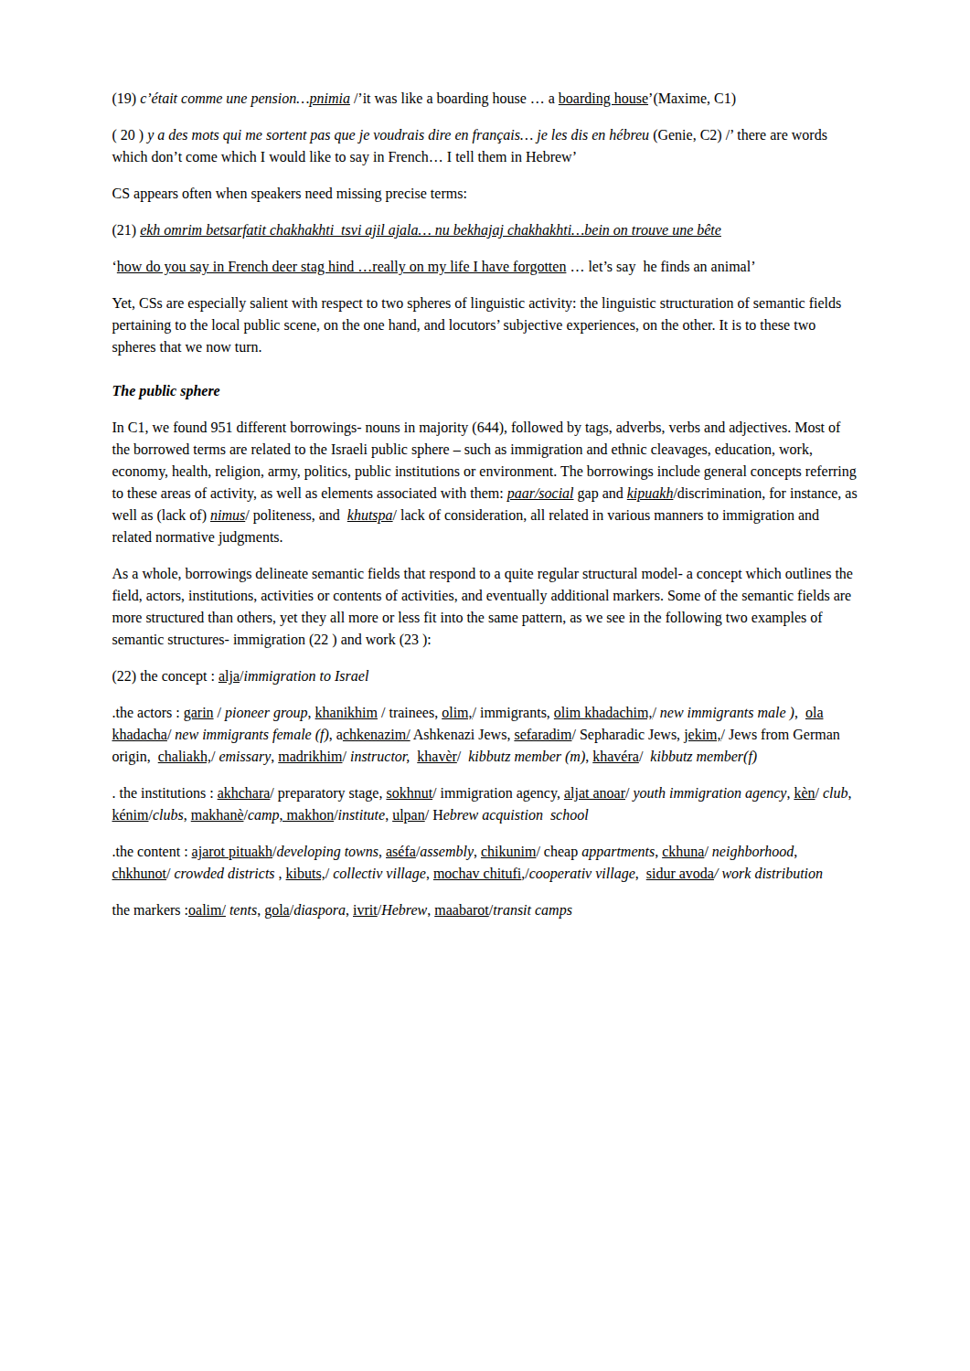(19) c’était comme une pension…pnimia /’it was like a boarding house … a boarding house’(Maxime, C1)
( 20 ) y a des mots qui me sortent pas que je voudrais dire en français… je les dis en hébreu (Genie, C2) /’ there are words which don’t come which I would like to say in French… I tell them in Hebrew’
CS appears often when speakers need missing precise terms:
(21) ekh omrim betsarfatit chakhakhti tsvi ajil ajala… nu bekhajaj chakhakhti…bein on trouve une bête
‘how do you say in French deer stag hind …really on my life I have forgotten … let’s say he finds an animal’
Yet, CSs are especially salient with respect to two spheres of linguistic activity: the linguistic structuration of semantic fields pertaining to the local public scene, on the one hand, and locutors’ subjective experiences, on the other. It is to these two spheres that we now turn.
The public sphere
In C1, we found 951 different borrowings- nouns in majority (644), followed by tags, adverbs, verbs and adjectives. Most of the borrowed terms are related to the Israeli public sphere – such as immigration and ethnic cleavages, education, work, economy, health, religion, army, politics, public institutions or environment. The borrowings include general concepts referring to these areas of activity, as well as elements associated with them: paar/social gap and kipuakh/discrimination, for instance, as well as (lack of) nimus/ politeness, and khutspa/ lack of consideration, all related in various manners to immigration and related normative judgments.
As a whole, borrowings delineate semantic fields that respond to a quite regular structural model- a concept which outlines the field, actors, institutions, activities or contents of activities, and eventually additional markers. Some of the semantic fields are more structured than others, yet they all more or less fit into the same pattern, as we see in the following two examples of semantic structures- immigration (22 ) and work (23 ):
(22) the concept : alja/immigration to Israel
.the actors : garin / pioneer group, khanikhim / trainees, olim,/ immigrants, olim khadachim,/ new immigrants male ), ola khadacha/ new immigrants female (f), achkenazim/ Ashkenazi Jews, sefaradim/ Sepharadic Jews, jekim,/ Jews from German origin, chaliakh,/ emissary, madrikhim/ instructor, khavèr/ kibbutz member (m), khavéra/ kibbutz member(f)
. the institutions : akhchara/ preparatory stage, sokhnut/ immigration agency, aljat anoar/ youth immigration agency, kèn/ club, kénim/clubs, makhanè/camp, makhon/institute, ulpan/ Hebrew acquistion school
.the content : ajarot pituakh/developing towns, aséfa/assembly, chikunim/ cheap appartments, ckhuna/ neighborhood, chkhunot/ crowded districts , kibuts,/ collectiv village, mochav chitufi,/cooperativ village, sidur avoda/ work distribution
the markers :oalim/ tents, gola/diaspora, ivrit/Hebrew, maabarot/transit camps